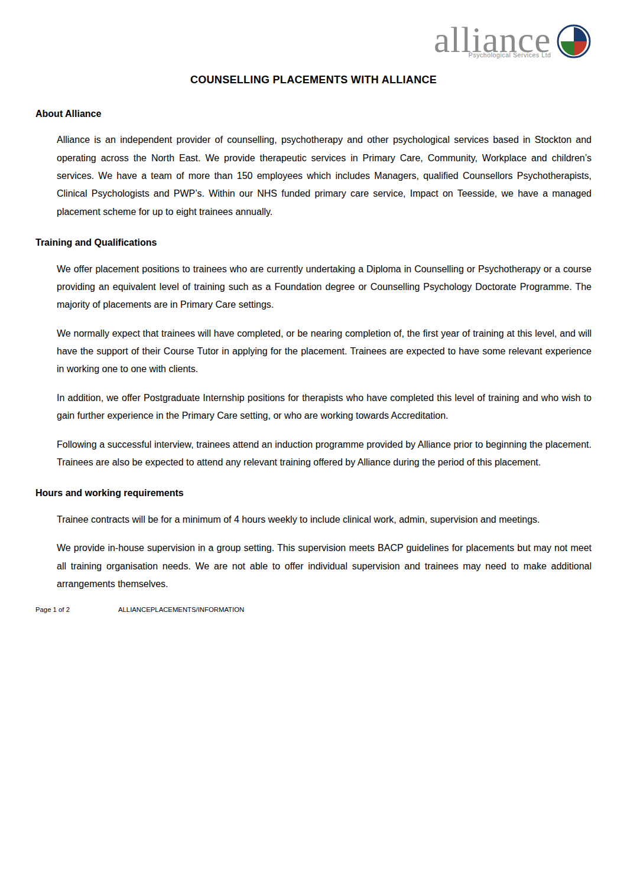alliancePsychological Services Ltd
COUNSELLING PLACEMENTS WITH ALLIANCE
About Alliance
Alliance is an independent provider of counselling, psychotherapy and other psychological services based in Stockton and operating across the North East. We provide therapeutic services in Primary Care, Community, Workplace and children’s services. We have a team of more than 150 employees which includes Managers, qualified Counsellors Psychotherapists, Clinical Psychologists and PWP’s. Within our NHS funded primary care service, Impact on Teesside, we have a managed placement scheme for up to eight trainees annually.
Training and Qualifications
We offer placement positions to trainees who are currently undertaking a Diploma in Counselling or Psychotherapy or a course providing an equivalent level of training such as a Foundation degree or Counselling Psychology Doctorate Programme. The majority of placements are in Primary Care settings.
We normally expect that trainees will have completed, or be nearing completion of, the first year of training at this level, and will have the support of their Course Tutor in applying for the placement. Trainees are expected to have some relevant experience in working one to one with clients.
In addition, we offer Postgraduate Internship positions for therapists who have completed this level of training and who wish to gain further experience in the Primary Care setting, or who are working towards Accreditation.
Following a successful interview, trainees attend an induction programme provided by Alliance prior to beginning the placement. Trainees are also be expected to attend any relevant training offered by Alliance during the period of this placement.
Hours and working requirements
Trainee contracts will be for a minimum of 4 hours weekly to include clinical work, admin, supervision and meetings.
We provide in-house supervision in a group setting. This supervision meets BACP guidelines for placements but may not meet all training organisation needs. We are not able to offer individual supervision and trainees may need to make additional arrangements themselves.
Page 1 of 2 ALLIANCEPLACEMENTS/INFORMATION